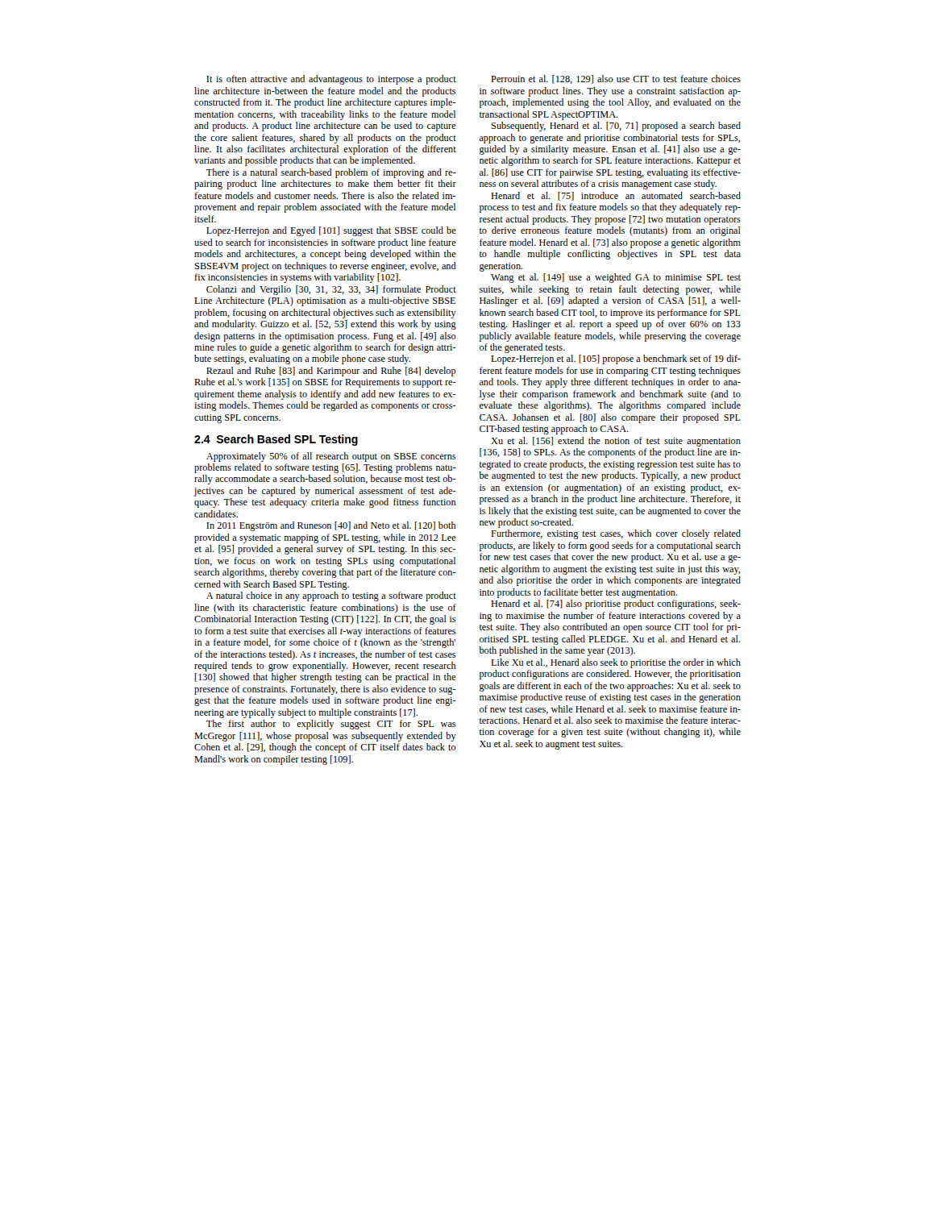It is often attractive and advantageous to interpose a product line architecture in-between the feature model and the products constructed from it. The product line architecture captures implementation concerns, with traceability links to the feature model and products. A product line architecture can be used to capture the core salient features, shared by all products on the product line. It also facilitates architectural exploration of the different variants and possible products that can be implemented.
There is a natural search-based problem of improving and repairing product line architectures to make them better fit their feature models and customer needs. There is also the related improvement and repair problem associated with the feature model itself.
Lopez-Herrejon and Egyed [101] suggest that SBSE could be used to search for inconsistencies in software product line feature models and architectures, a concept being developed within the SBSE4VM project on techniques to reverse engineer, evolve, and fix inconsistencies in systems with variability [102].
Colanzi and Vergilio [30, 31, 32, 33, 34] formulate Product Line Architecture (PLA) optimisation as a multi-objective SBSE problem, focusing on architectural objectives such as extensibility and modularity. Guizzo et al. [52, 53] extend this work by using design patterns in the optimisation process. Fung et al. [49] also mine rules to guide a genetic algorithm to search for design attribute settings, evaluating on a mobile phone case study.
Rezaul and Ruhe [83] and Karimpour and Ruhe [84] develop Ruhe et al.'s work [135] on SBSE for Requirements to support requirement theme analysis to identify and add new features to existing models. Themes could be regarded as components or cross-cutting SPL concerns.
2.4 Search Based SPL Testing
Approximately 50% of all research output on SBSE concerns problems related to software testing [65]. Testing problems naturally accommodate a search-based solution, because most test objectives can be captured by numerical assessment of test adequacy. These test adequacy criteria make good fitness function candidates.
In 2011 Engström and Runeson [40] and Neto et al. [120] both provided a systematic mapping of SPL testing, while in 2012 Lee et al. [95] provided a general survey of SPL testing. In this section, we focus on work on testing SPLs using computational search algorithms, thereby covering that part of the literature concerned with Search Based SPL Testing.
A natural choice in any approach to testing a software product line (with its characteristic feature combinations) is the use of Combinatorial Interaction Testing (CIT) [122]. In CIT, the goal is to form a test suite that exercises all t-way interactions of features in a feature model, for some choice of t (known as the 'strength' of the interactions tested). As t increases, the number of test cases required tends to grow exponentially. However, recent research [130] showed that higher strength testing can be practical in the presence of constraints. Fortunately, there is also evidence to suggest that the feature models used in software product line engineering are typically subject to multiple constraints [17].
The first author to explicitly suggest CIT for SPL was McGregor [111], whose proposal was subsequently extended by Cohen et al. [29], though the concept of CIT itself dates back to Mandl's work on compiler testing [109].
Perrouin et al. [128, 129] also use CIT to test feature choices in software product lines. They use a constraint satisfaction approach, implemented using the tool Alloy, and evaluated on the transactional SPL AspectOPTIMA.
Subsequently, Henard et al. [70, 71] proposed a search based approach to generate and prioritise combinatorial tests for SPLs, guided by a similarity measure. Ensan et al. [41] also use a genetic algorithm to search for SPL feature interactions. Kattepur et al. [86] use CIT for pairwise SPL testing, evaluating its effectiveness on several attributes of a crisis management case study.
Henard et al. [75] introduce an automated search-based process to test and fix feature models so that they adequately represent actual products. They propose [72] two mutation operators to derive erroneous feature models (mutants) from an original feature model. Henard et al. [73] also propose a genetic algorithm to handle multiple conflicting objectives in SPL test data generation.
Wang et al. [149] use a weighted GA to minimise SPL test suites, while seeking to retain fault detecting power, while Haslinger et al. [69] adapted a version of CASA [51], a well-known search based CIT tool, to improve its performance for SPL testing. Haslinger et al. report a speed up of over 60% on 133 publicly available feature models, while preserving the coverage of the generated tests.
Lopez-Herrejon et al. [105] propose a benchmark set of 19 different feature models for use in comparing CIT testing techniques and tools. They apply three different techniques in order to analyse their comparison framework and benchmark suite (and to evaluate these algorithms). The algorithms compared include CASA. Johansen et al. [80] also compare their proposed SPL CIT-based testing approach to CASA.
Xu et al. [156] extend the notion of test suite augmentation [136, 158] to SPLs. As the components of the product line are integrated to create products, the existing regression test suite has to be augmented to test the new products. Typically, a new product is an extension (or augmentation) of an existing product, expressed as a branch in the product line architecture. Therefore, it is likely that the existing test suite, can be augmented to cover the new product so-created.
Furthermore, existing test cases, which cover closely related products, are likely to form good seeds for a computational search for new test cases that cover the new product. Xu et al. use a genetic algorithm to augment the existing test suite in just this way, and also prioritise the order in which components are integrated into products to facilitate better test augmentation.
Henard et al. [74] also prioritise product configurations, seeking to maximise the number of feature interactions covered by a test suite. They also contributed an open source CIT tool for prioritised SPL testing called PLEDGE. Xu et al. and Henard et al. both published in the same year (2013).
Like Xu et al., Henard also seek to prioritise the order in which product configurations are considered. However, the prioritisation goals are different in each of the two approaches: Xu et al. seek to maximise productive reuse of existing test cases in the generation of new test cases, while Henard et al. seek to maximise feature interactions. Henard et al. also seek to maximise the feature interaction coverage for a given test suite (without changing it), while Xu et al. seek to augment test suites.